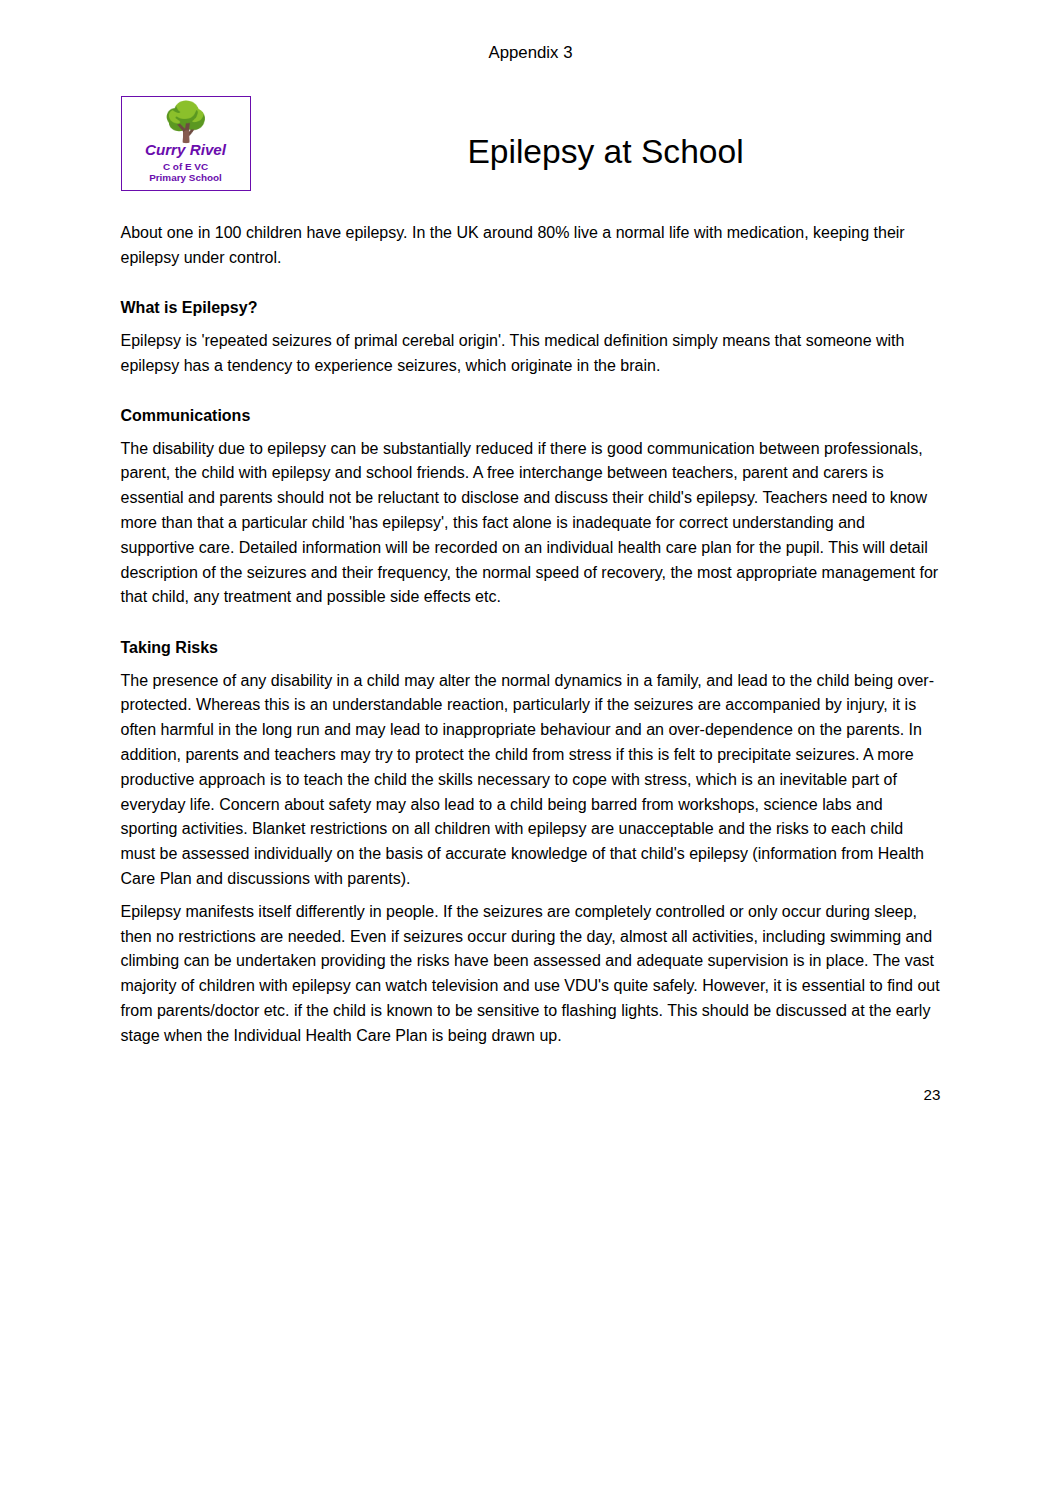Appendix 3
🌳 Curry Rivel C of E VC
Primary School
Epilepsy at School
About one in 100 children have epilepsy. In the UK around 80% live a normal life with medication, keeping their epilepsy under control.
What is Epilepsy?
Epilepsy is 'repeated seizures of primal cerebal origin'. This medical definition simply means that someone with epilepsy has a tendency to experience seizures, which originate in the brain.
Communications
The disability due to epilepsy can be substantially reduced if there is good communication between professionals, parent, the child with epilepsy and school friends. A free interchange between teachers, parent and carers is essential and parents should not be reluctant to disclose and discuss their child's epilepsy. Teachers need to know more than that a particular child 'has epilepsy', this fact alone is inadequate for correct understanding and supportive care. Detailed information will be recorded on an individual health care plan for the pupil. This will detail description of the seizures and their frequency, the normal speed of recovery, the most appropriate management for that child, any treatment and possible side effects etc.
Taking Risks
The presence of any disability in a child may alter the normal dynamics in a family, and lead to the child being over-protected. Whereas this is an understandable reaction, particularly if the seizures are accompanied by injury, it is often harmful in the long run and may lead to inappropriate behaviour and an over-dependence on the parents. In addition, parents and teachers may try to protect the child from stress if this is felt to precipitate seizures. A more productive approach is to teach the child the skills necessary to cope with stress, which is an inevitable part of everyday life. Concern about safety may also lead to a child being barred from workshops, science labs and sporting activities. Blanket restrictions on all children with epilepsy are unacceptable and the risks to each child must be assessed individually on the basis of accurate knowledge of that child's epilepsy (information from Health Care Plan and discussions with parents).
Epilepsy manifests itself differently in people. If the seizures are completely controlled or only occur during sleep, then no restrictions are needed. Even if seizures occur during the day, almost all activities, including swimming and climbing can be undertaken providing the risks have been assessed and adequate supervision is in place. The vast majority of children with epilepsy can watch television and use VDU's quite safely. However, it is essential to find out from parents/doctor etc. if the child is known to be sensitive to flashing lights. This should be discussed at the early stage when the Individual Health Care Plan is being drawn up.
23